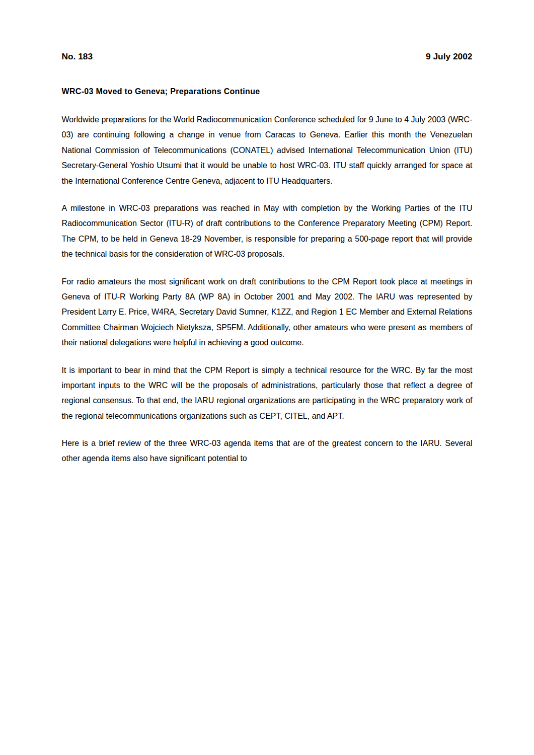No. 183 9 July 2002
WRC-03 Moved to Geneva; Preparations Continue
Worldwide preparations for the World Radiocommunication Conference scheduled for 9 June to 4 July 2003 (WRC-03) are continuing following a change in venue from Caracas to Geneva. Earlier this month the Venezuelan National Commission of Telecommunications (CONATEL) advised International Telecommunication Union (ITU) Secretary-General Yoshio Utsumi that it would be unable to host WRC-03. ITU staff quickly arranged for space at the International Conference Centre Geneva, adjacent to ITU Headquarters.
A milestone in WRC-03 preparations was reached in May with completion by the Working Parties of the ITU Radiocommunication Sector (ITU-R) of draft contributions to the Conference Preparatory Meeting (CPM) Report. The CPM, to be held in Geneva 18-29 November, is responsible for preparing a 500-page report that will provide the technical basis for the consideration of WRC-03 proposals.
For radio amateurs the most significant work on draft contributions to the CPM Report took place at meetings in Geneva of ITU-R Working Party 8A (WP 8A) in October 2001 and May 2002. The IARU was represented by President Larry E. Price, W4RA, Secretary David Sumner, K1ZZ, and Region 1 EC Member and External Relations Committee Chairman Wojciech Nietyksza, SP5FM. Additionally, other amateurs who were present as members of their national delegations were helpful in achieving a good outcome.
It is important to bear in mind that the CPM Report is simply a technical resource for the WRC. By far the most important inputs to the WRC will be the proposals of administrations, particularly those that reflect a degree of regional consensus. To that end, the IARU regional organizations are participating in the WRC preparatory work of the regional telecommunications organizations such as CEPT, CITEL, and APT.
Here is a brief review of the three WRC-03 agenda items that are of the greatest concern to the IARU. Several other agenda items also have significant potential to